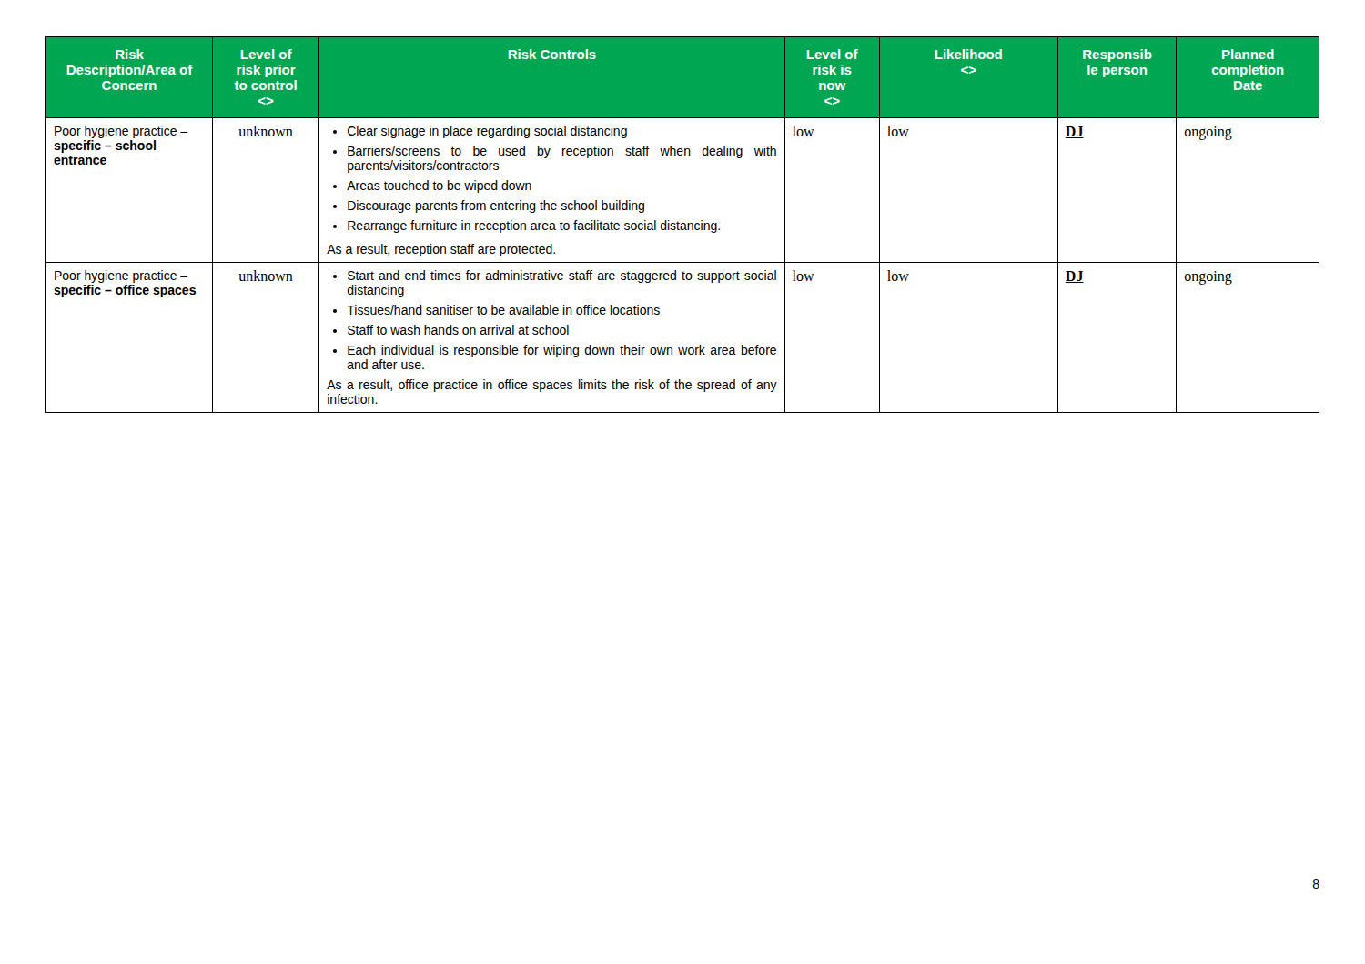| Risk Description/Area of Concern | Level of risk prior to control <> | Risk Controls | Level of risk is now <> | Likelihood <> | Responsib le person | Planned completion Date |
| --- | --- | --- | --- | --- | --- | --- |
| Poor hygiene practice – specific – school entrance | unknown | Clear signage in place regarding social distancing Barriers/screens to be used by reception staff when dealing with parents/visitors/contractors Areas touched to be wiped down Discourage parents from entering the school building Rearrange furniture in reception area to facilitate social distancing. As a result, reception staff are protected. | low | low | DJ | ongoing |
| Poor hygiene practice – specific – office spaces | unknown | Start and end times for administrative staff are staggered to support social distancing Tissues/hand sanitiser to be available in office locations Staff to wash hands on arrival at school Each individual is responsible for wiping down their own work area before and after use. As a result, office practice in office spaces limits the risk of the spread of any infection. | low | low | DJ | ongoing |
8